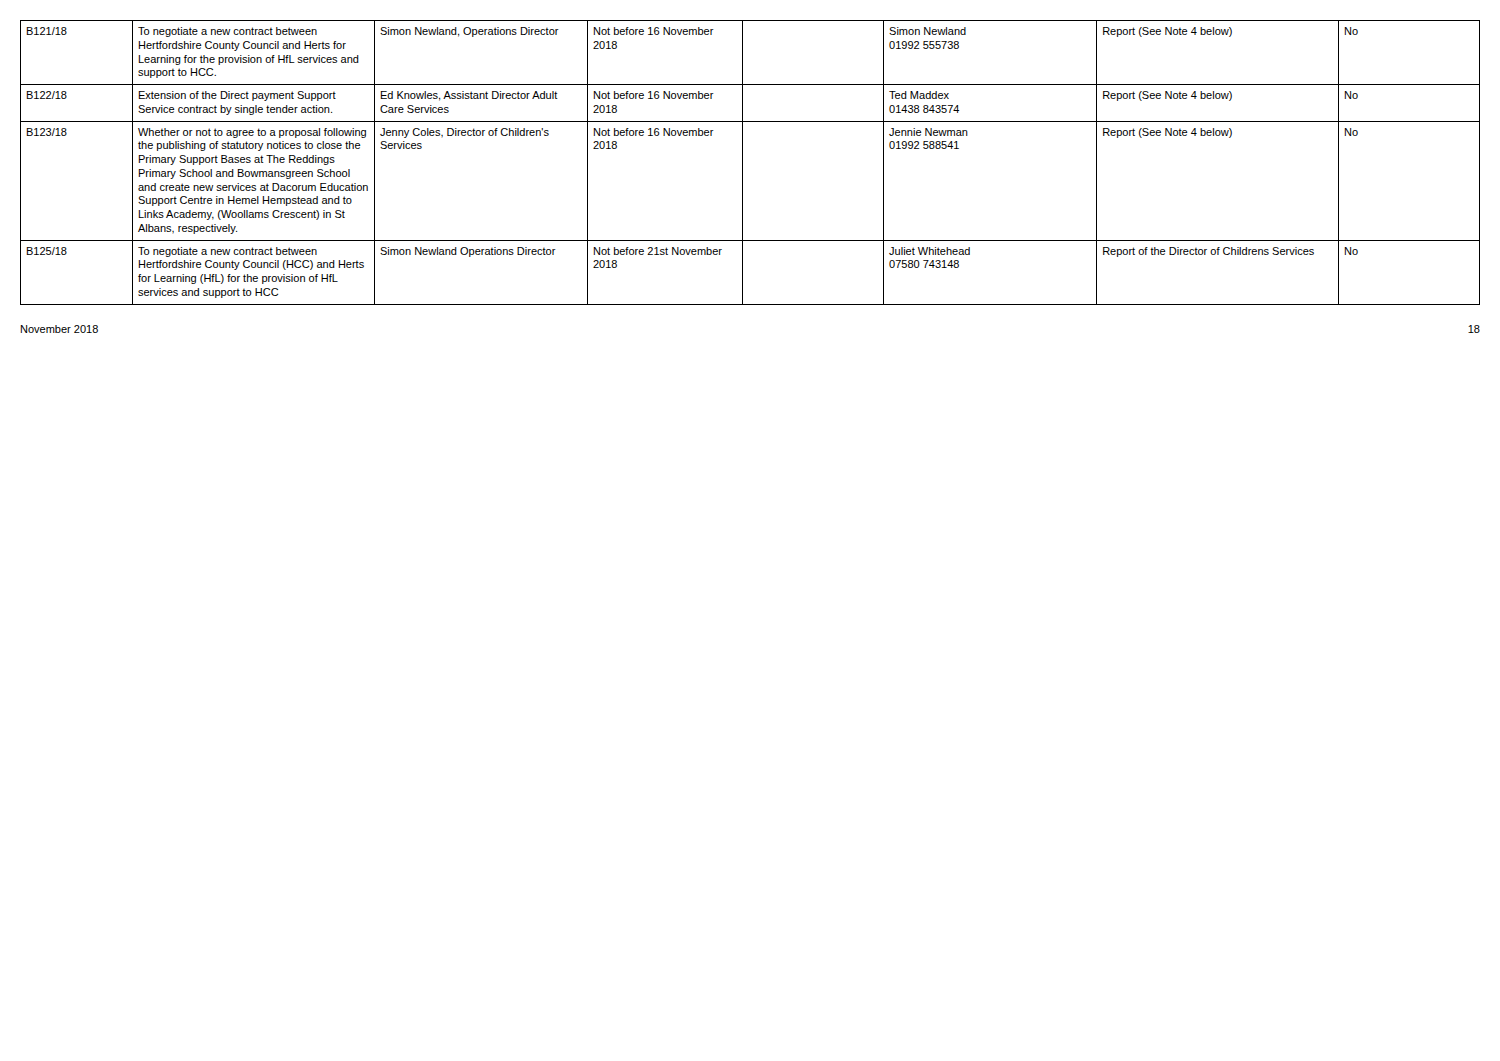| B121/18 | To negotiate a new contract between Hertfordshire County Council and Herts for Learning for the provision of HfL services and support to HCC. | Simon Newland, Operations Director | Not before 16 November 2018 | | Simon Newland 01992 555738 | Report (See Note 4 below) | No |
| B122/18 | Extension of the Direct payment Support Service contract by single tender action. | Ed Knowles, Assistant Director Adult Care Services | Not before 16 November 2018 | | Ted Maddex 01438 843574 | Report (See Note 4 below) | No |
| B123/18 | Whether or not to agree to a proposal following the publishing of statutory notices to close the Primary Support Bases at The Reddings Primary School and Bowmansgreen School and create new services at Dacorum Education Support Centre in Hemel Hempstead and to Links Academy, (Woollams Crescent) in St Albans, respectively. | Jenny Coles, Director of Children's Services | Not before 16 November 2018 | | Jennie Newman 01992 588541 | Report (See Note 4 below) | No |
| B125/18 | To negotiate a new contract between Hertfordshire County Council (HCC) and Herts for Learning (HfL) for the provision of HfL services and support to HCC | Simon Newland Operations Director | Not before 21st November 2018 | | Juliet Whitehead 07580 743148 | Report of the Director of Childrens Services | No |
November 2018 18